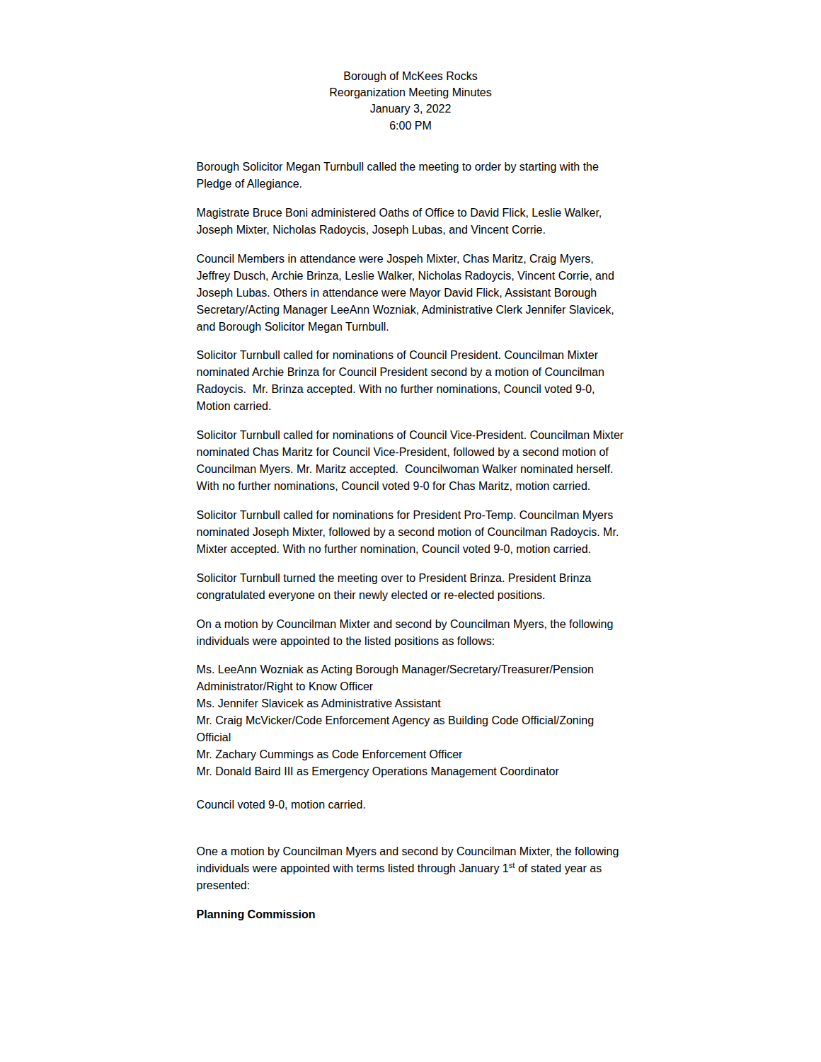Borough of McKees Rocks
Reorganization Meeting Minutes
January 3, 2022
6:00 PM
Borough Solicitor Megan Turnbull called the meeting to order by starting with the Pledge of Allegiance.
Magistrate Bruce Boni administered Oaths of Office to David Flick, Leslie Walker, Joseph Mixter, Nicholas Radoycis, Joseph Lubas, and Vincent Corrie.
Council Members in attendance were Jospeh Mixter, Chas Maritz, Craig Myers, Jeffrey Dusch, Archie Brinza, Leslie Walker, Nicholas Radoycis, Vincent Corrie, and Joseph Lubas. Others in attendance were Mayor David Flick, Assistant Borough Secretary/Acting Manager LeeAnn Wozniak, Administrative Clerk Jennifer Slavicek, and Borough Solicitor Megan Turnbull.
Solicitor Turnbull called for nominations of Council President. Councilman Mixter nominated Archie Brinza for Council President second by a motion of Councilman Radoycis. Mr. Brinza accepted. With no further nominations, Council voted 9-0, Motion carried.
Solicitor Turnbull called for nominations of Council Vice-President. Councilman Mixter nominated Chas Maritz for Council Vice-President, followed by a second motion of Councilman Myers. Mr. Maritz accepted. Councilwoman Walker nominated herself. With no further nominations, Council voted 9-0 for Chas Maritz, motion carried.
Solicitor Turnbull called for nominations for President Pro-Temp. Councilman Myers nominated Joseph Mixter, followed by a second motion of Councilman Radoycis. Mr. Mixter accepted. With no further nomination, Council voted 9-0, motion carried.
Solicitor Turnbull turned the meeting over to President Brinza. President Brinza congratulated everyone on their newly elected or re-elected positions.
On a motion by Councilman Mixter and second by Councilman Myers, the following individuals were appointed to the listed positions as follows:
Ms. LeeAnn Wozniak as Acting Borough Manager/Secretary/Treasurer/Pension Administrator/Right to Know Officer
Ms. Jennifer Slavicek as Administrative Assistant
Mr. Craig McVicker/Code Enforcement Agency as Building Code Official/Zoning Official
Mr. Zachary Cummings as Code Enforcement Officer
Mr. Donald Baird III as Emergency Operations Management Coordinator
Council voted 9-0, motion carried.
One a motion by Councilman Myers and second by Councilman Mixter, the following individuals were appointed with terms listed through January 1st of stated year as presented:
Planning Commission